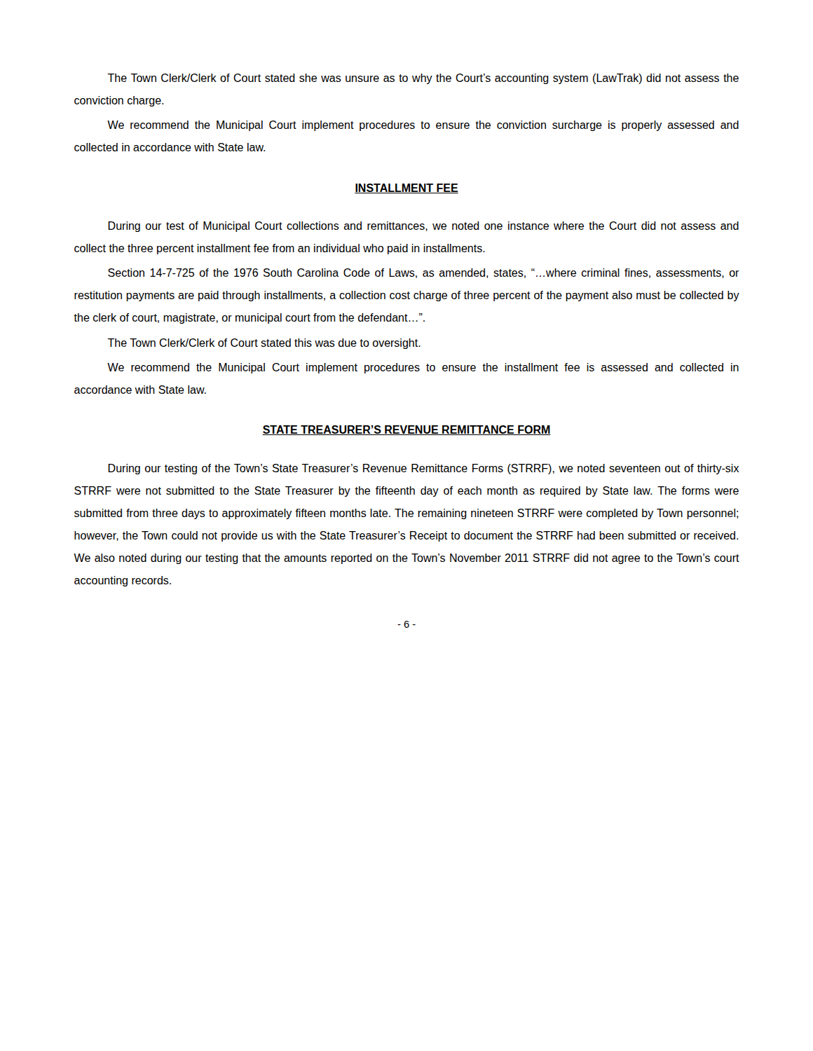The Town Clerk/Clerk of Court stated she was unsure as to why the Court’s accounting system (LawTrak) did not assess the conviction charge.
We recommend the Municipal Court implement procedures to ensure the conviction surcharge is properly assessed and collected in accordance with State law.
INSTALLMENT FEE
During our test of Municipal Court collections and remittances, we noted one instance where the Court did not assess and collect the three percent installment fee from an individual who paid in installments.
Section 14-7-725 of the 1976 South Carolina Code of Laws, as amended, states, “…where criminal fines, assessments, or restitution payments are paid through installments, a collection cost charge of three percent of the payment also must be collected by the clerk of court, magistrate, or municipal court from the defendant…”.
The Town Clerk/Clerk of Court stated this was due to oversight.
We recommend the Municipal Court implement procedures to ensure the installment fee is assessed and collected in accordance with State law.
STATE TREASURER’S REVENUE REMITTANCE FORM
During our testing of the Town’s State Treasurer’s Revenue Remittance Forms (STRRF), we noted seventeen out of thirty-six STRRF were not submitted to the State Treasurer by the fifteenth day of each month as required by State law. The forms were submitted from three days to approximately fifteen months late. The remaining nineteen STRRF were completed by Town personnel; however, the Town could not provide us with the State Treasurer’s Receipt to document the STRRF had been submitted or received. We also noted during our testing that the amounts reported on the Town’s November 2011 STRRF did not agree to the Town’s court accounting records.
- 6 -